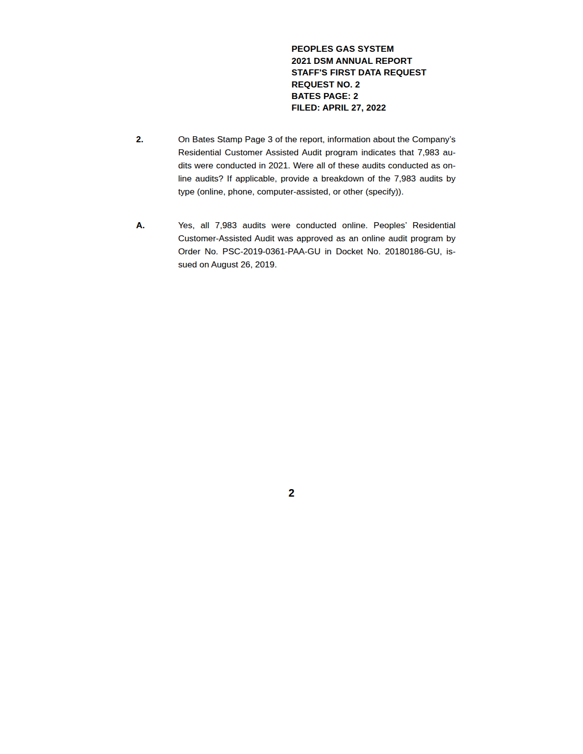PEOPLES GAS SYSTEM
2021 DSM ANNUAL REPORT
STAFF'S FIRST DATA REQUEST
REQUEST NO. 2
BATES PAGE: 2
FILED: APRIL 27, 2022
2.
On Bates Stamp Page 3 of the report, information about the Company’s Residential Customer Assisted Audit program indicates that 7,983 audits were conducted in 2021. Were all of these audits conducted as online audits? If applicable, provide a breakdown of the 7,983 audits by type (online, phone, computer-assisted, or other (specify)).
A.
Yes, all 7,983 audits were conducted online. Peoples’ Residential Customer-Assisted Audit was approved as an online audit program by Order No. PSC-2019-0361-PAA-GU in Docket No. 20180186-GU, issued on August 26, 2019.
2